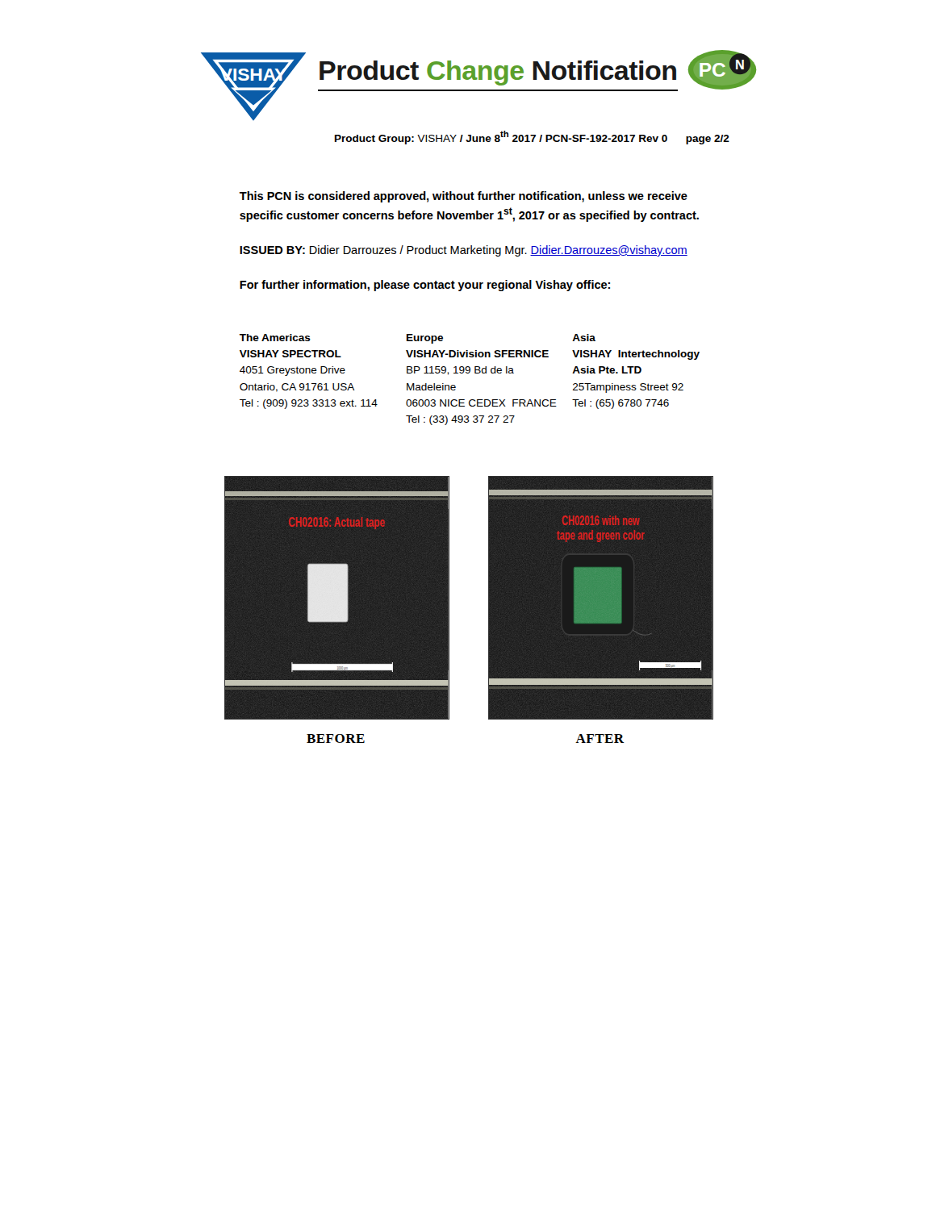VISHAY
Product Change Notification
PC N
Product Group: VISHAY / June 8th 2017 / PCN-SF-192-2017 Rev 0 page 2/2
This PCN is considered approved, without further notification, unless we receive specific customer concerns before November 1st, 2017 or as specified by contract.
ISSUED BY: Didier Darrouzes / Product Marketing Mgr. Didier.Darrouzes@vishay.com
For further information, please contact your regional Vishay office:
The Americas
VISHAY SPECTROL
4051 Greystone Drive
Ontario, CA 91761 USA
Tel : (909) 923 3313 ext. 114
Europe
VISHAY-Division SFERNICE
BP 1159, 199 Bd de la Madeleine
06003 NICE CEDEX FRANCE
Tel : (33) 493 37 27 27
Asia
VISHAY Intertechnology
Asia Pte. LTD
25Tampiness Street 92
Tel : (65) 6780 7746
1000 µm CH02016: Actual tape
BEFORE
500 µm CH02016 with new tape and green color
AFTER